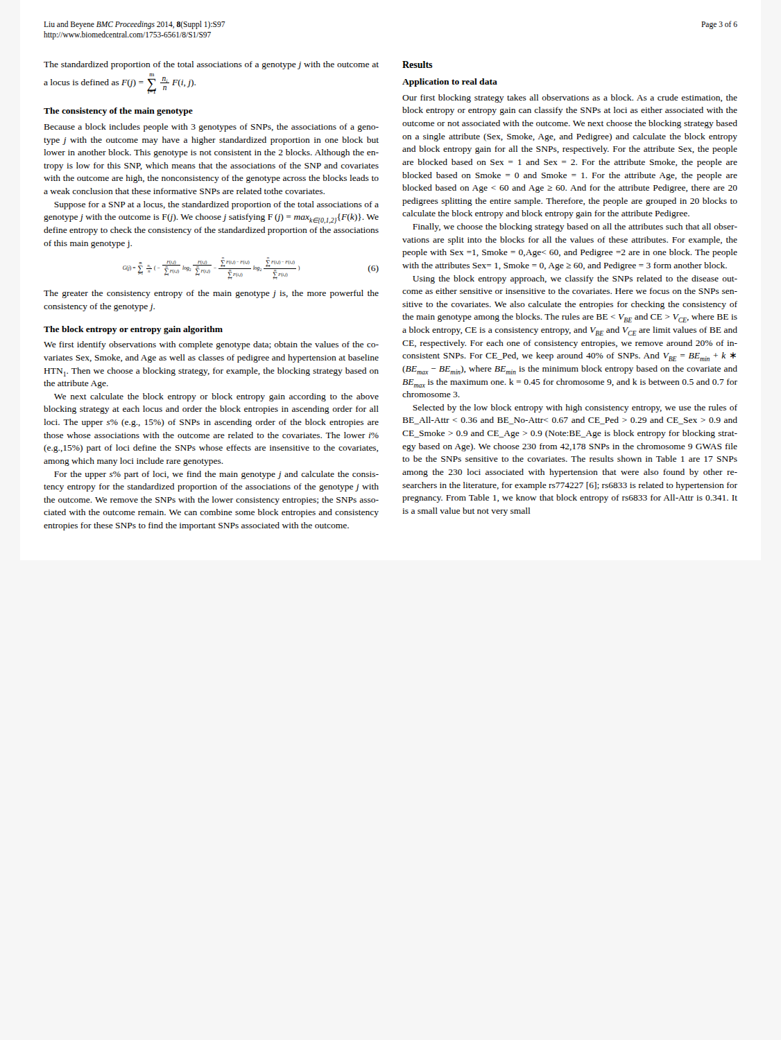Liu and Beyene BMC Proceedings 2014, 8(Suppl 1):S97
http://www.biomedcentral.com/1753-6561/8/S1/S97
Page 3 of 6
The standardized proportion of the total associations of a genotype j with the outcome at a locus is defined as F(j) = m∑i=1 ni n F(i, j).
The consistency of the main genotype
Because a block includes people with 3 genotypes of SNPs, the associations of a genotype j with the outcome may have a higher standardized proportion in one block but lower in another block. This genotype is not consistent in the 2 blocks. Although the entropy is low for this SNP, which means that the associations of the SNP and covariates with the outcome are high, the nonconsistency of the genotype across the blocks leads to a weak conclusion that these informative SNPs are related tothe covariates.
Suppose for a SNP at a locus, the standardized proportion of the total associations of a genotype j with the outcome is F(j). We choose j satisfying F (j) = maxk∈{0,1,2}{F(k)}. We define entropy to check the consistency of the standardized proportion of the associations of this main genotype j.
G(j) = m∑i=1 ni n ( − F(i,j) m∑i=1 F(i,j) log2 F(i,j) m∑i=1 F(i,j) − m∑i=1 F(i,j) − F(i,j) m∑i=1 F(i,j) log2 m∑i=1 F(i,j) − F(i,j) m∑i=1 F(i,j) ) (6)
The greater the consistency entropy of the main genotype j is, the more powerful the consistency of the genotype j.
The block entropy or entropy gain algorithm
We first identify observations with complete genotype data; obtain the values of the covariates Sex, Smoke, and Age as well as classes of pedigree and hypertension at baseline HTN1. Then we choose a blocking strategy, for example, the blocking strategy based on the attribute Age.
We next calculate the block entropy or block entropy gain according to the above blocking strategy at each locus and order the block entropies in ascending order for all loci. The upper s% (e.g., 15%) of SNPs in ascending order of the block entropies are those whose associations with the outcome are related to the covariates. The lower i% (e.g.,15%) part of loci define the SNPs whose effects are insensitive to the covariates, among which many loci include rare genotypes.
For the upper s% part of loci, we find the main genotype j and calculate the consistency entropy for the standardized proportion of the associations of the genotype j with the outcome. We remove the SNPs with the lower consistency entropies; the SNPs associated with the outcome remain. We can combine some block entropies and consistency entropies for these SNPs to find the important SNPs associated with the outcome.
Results
Application to real data
Our first blocking strategy takes all observations as a block. As a crude estimation, the block entropy or entropy gain can classify the SNPs at loci as either associated with the outcome or not associated with the outcome. We next choose the blocking strategy based on a single attribute (Sex, Smoke, Age, and Pedigree) and calculate the block entropy and block entropy gain for all the SNPs, respectively. For the attribute Sex, the people are blocked based on Sex = 1 and Sex = 2. For the attribute Smoke, the people are blocked based on Smoke = 0 and Smoke = 1. For the attribute Age, the people are blocked based on Age < 60 and Age ≥ 60. And for the attribute Pedigree, there are 20 pedigrees splitting the entire sample. Therefore, the people are grouped in 20 blocks to calculate the block entropy and block entropy gain for the attribute Pedigree.
Finally, we choose the blocking strategy based on all the attributes such that all observations are split into the blocks for all the values of these attributes. For example, the people with Sex =1, Smoke = 0,Age< 60, and Pedigree =2 are in one block. The people with the attributes Sex= 1, Smoke = 0, Age ≥ 60, and Pedigree = 3 form another block.
Using the block entropy approach, we classify the SNPs related to the disease outcome as either sensitive or insensitive to the covariates. Here we focus on the SNPs sensitive to the covariates. We also calculate the entropies for checking the consistency of the main genotype among the blocks. The rules are BE < VBE and CE > VCE, where BE is a block entropy, CE is a consistency entropy, and VBE and VCE are limit values of BE and CE, respectively. For each one of consistency entropies, we remove around 20% of inconsistent SNPs. For CE_Ped, we keep around 40% of SNPs. And VBE = BEmin + k ∗ (BEmax − BEmin), where BEmin is the minimum block entropy based on the covariate and BEmax is the maximum one. k = 0.45 for chromosome 9, and k is between 0.5 and 0.7 for chromosome 3.
Selected by the low block entropy with high consistency entropy, we use the rules of BE_All-Attr < 0.36 and BE_No-Attr< 0.67 and CE_Ped > 0.29 and CE_Sex > 0.9 and CE_Smoke > 0.9 and CE_Age > 0.9 (Note:BE_Age is block entropy for blocking strategy based on Age). We choose 230 from 42,178 SNPs in the chromosome 9 GWAS file to be the SNPs sensitive to the covariates. The results shown in Table 1 are 17 SNPs among the 230 loci associated with hypertension that were also found by other researchers in the literature, for example rs774227 [6]; rs6833 is related to hypertension for pregnancy. From Table 1, we know that block entropy of rs6833 for All-Attr is 0.341. It is a small value but not very small